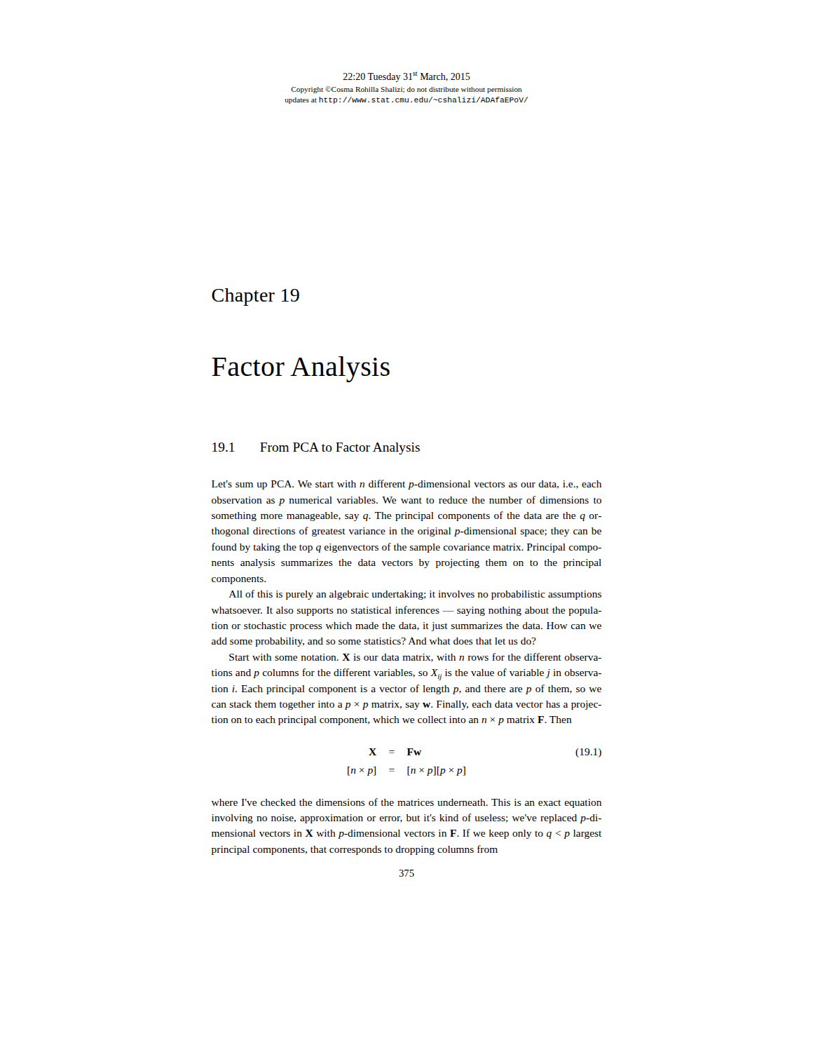22:20 Tuesday 31st March, 2015
Copyright ©Cosma Rohilla Shalizi; do not distribute without permission
updates at http://www.stat.cmu.edu/~cshalizi/ADAfaEPoV/
Chapter 19
Factor Analysis
19.1 From PCA to Factor Analysis
Let's sum up PCA. We start with n different p-dimensional vectors as our data, i.e., each observation as p numerical variables. We want to reduce the number of dimensions to something more manageable, say q. The principal components of the data are the q orthogonal directions of greatest variance in the original p-dimensional space; they can be found by taking the top q eigenvectors of the sample covariance matrix. Principal components analysis summarizes the data vectors by projecting them on to the principal components.
All of this is purely an algebraic undertaking; it involves no probabilistic assumptions whatsoever. It also supports no statistical inferences — saying nothing about the population or stochastic process which made the data, it just summarizes the data. How can we add some probability, and so some statistics? And what does that let us do?
Start with some notation. X is our data matrix, with n rows for the different observations and p columns for the different variables, so Xij is the value of variable j in observation i. Each principal component is a vector of length p, and there are p of them, so we can stack them together into a p × p matrix, say w. Finally, each data vector has a projection on to each principal component, which we collect into an n × p matrix F. Then
| X | = | Fw |
| [ n × p ] | = | [ n × p ][ p × p ] |
(19.1)
where I've checked the dimensions of the matrices underneath. This is an exact equation involving no noise, approximation or error, but it's kind of useless; we've replaced p-dimensional vectors in X with p-dimensional vectors in F. If we keep only to q < p largest principal components, that corresponds to dropping columns from
375